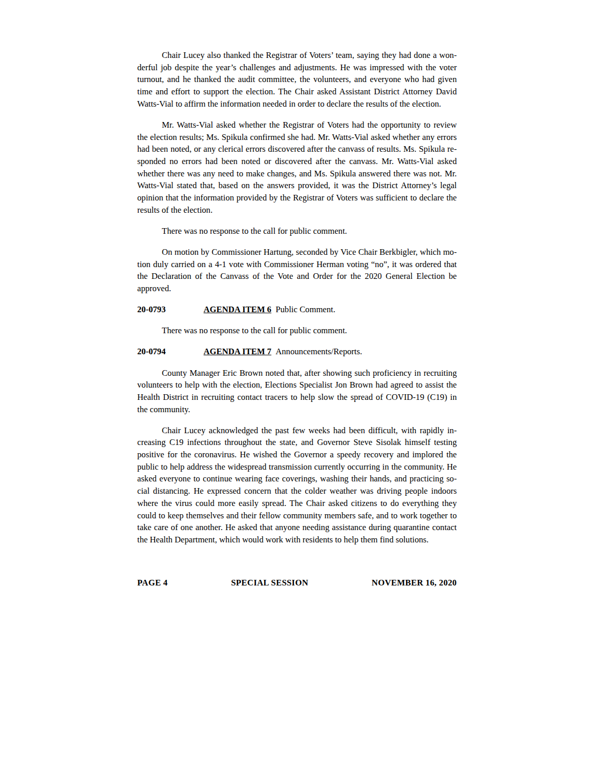Chair Lucey also thanked the Registrar of Voters’ team, saying they had done a wonderful job despite the year’s challenges and adjustments. He was impressed with the voter turnout, and he thanked the audit committee, the volunteers, and everyone who had given time and effort to support the election. The Chair asked Assistant District Attorney David Watts-Vial to affirm the information needed in order to declare the results of the election.
Mr. Watts-Vial asked whether the Registrar of Voters had the opportunity to review the election results; Ms. Spikula confirmed she had. Mr. Watts-Vial asked whether any errors had been noted, or any clerical errors discovered after the canvass of results. Ms. Spikula responded no errors had been noted or discovered after the canvass. Mr. Watts-Vial asked whether there was any need to make changes, and Ms. Spikula answered there was not. Mr. Watts-Vial stated that, based on the answers provided, it was the District Attorney’s legal opinion that the information provided by the Registrar of Voters was sufficient to declare the results of the election.
There was no response to the call for public comment.
On motion by Commissioner Hartung, seconded by Vice Chair Berkbigler, which motion duly carried on a 4-1 vote with Commissioner Herman voting “no”, it was ordered that the Declaration of the Canvass of the Vote and Order for the 2020 General Election be approved.
20-0793
AGENDA ITEM 6 Public Comment.
There was no response to the call for public comment.
20-0794
AGENDA ITEM 7 Announcements/Reports.
County Manager Eric Brown noted that, after showing such proficiency in recruiting volunteers to help with the election, Elections Specialist Jon Brown had agreed to assist the Health District in recruiting contact tracers to help slow the spread of COVID-19 (C19) in the community.
Chair Lucey acknowledged the past few weeks had been difficult, with rapidly increasing C19 infections throughout the state, and Governor Steve Sisolak himself testing positive for the coronavirus. He wished the Governor a speedy recovery and implored the public to help address the widespread transmission currently occurring in the community. He asked everyone to continue wearing face coverings, washing their hands, and practicing social distancing. He expressed concern that the colder weather was driving people indoors where the virus could more easily spread. The Chair asked citizens to do everything they could to keep themselves and their fellow community members safe, and to work together to take care of one another. He asked that anyone needing assistance during quarantine contact the Health Department, which would work with residents to help them find solutions.
PAGE 4
SPECIAL SESSION
NOVEMBER 16, 2020